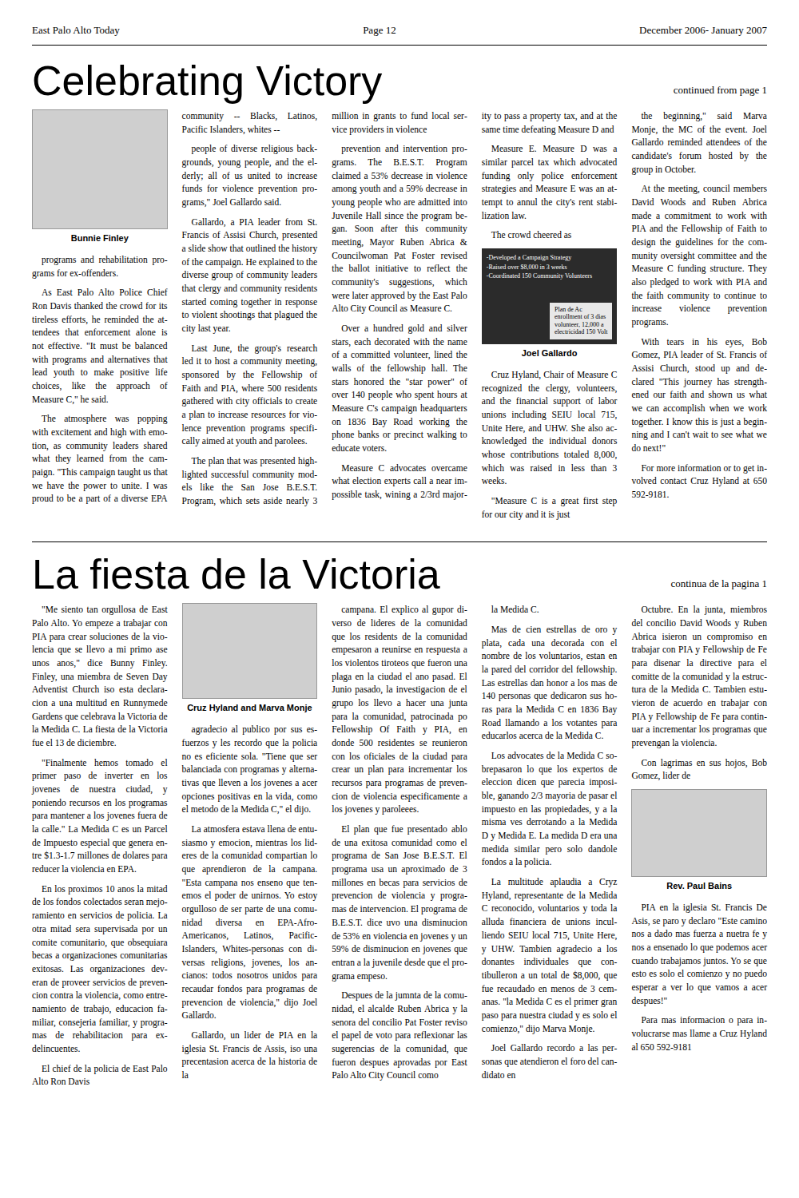East Palo Alto Today
Page 12
December 2006- January 2007
Celebrating Victory
continued from page 1
Bunnie Finley
programs and rehabilitation programs for ex-offenders.
As East Palo Alto Police Chief Ron Davis thanked the crowd for its tireless efforts, he reminded the attendees that enforcement alone is not effective. "It must be balanced with programs and alternatives that lead youth to make positive life choices, like the approach of Measure C," he said.
The atmosphere was popping with excitement and high with emotion, as community leaders shared what they learned from the campaign. "This campaign taught us that we have the power to unite. I was proud to be a part of a diverse EPA community -- Blacks, Latinos, Pacific Islanders, whites --
people of diverse religious backgrounds, young people, and the elderly; all of us united to increase funds for violence prevention programs," Joel Gallardo said.
Gallardo, a PIA leader from St. Francis of Assisi Church, presented a slide show that outlined the history of the campaign. He explained to the diverse group of community leaders that clergy and community residents started coming together in response to violent shootings that plagued the city last year.
Last June, the group's research led it to host a community meeting, sponsored by the Fellowship of Faith and PIA, where 500 residents gathered with city officials to create a plan to increase resources for violence prevention programs specifically aimed at youth and parolees.
The plan that was presented highlighted successful community models like the San Jose B.E.S.T. Program, which sets aside nearly 3 million in grants to fund local service providers in violence
prevention and intervention programs. The B.E.S.T. Program claimed a 53% decrease in violence among youth and a 59% decrease in young people who are admitted into Juvenile Hall since the program began. Soon after this community meeting, Mayor Ruben Abrica & Councilwoman Pat Foster revised the ballot initiative to reflect the community's suggestions, which were later approved by the East Palo Alto City Council as Measure C.
Over a hundred gold and silver stars, each decorated with the name of a committed volunteer, lined the walls of the fellowship hall. The stars honored the "star power" of over 140 people who spent hours at Measure C's campaign headquarters on 1836 Bay Road working the phone banks or precinct walking to educate voters.
Measure C advocates overcame what election experts call a near impossible task, wining a 2/3rd majority to pass a property tax, and at the same time defeating Measure D and
Measure E. Measure D was a similar parcel tax which advocated funding only police enforcement strategies and Measure E was an attempt to annul the city's rent stabilization law.
The crowd cheered as
-Developed a Campaign Strategy -Raised over $8,000 in 3 weeks -Coordinated 150 Community Volunteers Plan de Ac
enrollment of 3 dias
volunteer, 12,000 a
electricidad 150 Volt
Joel Gallardo
Cruz Hyland, Chair of Measure C recognized the clergy, volunteers, and the financial support of labor unions including SEIU local 715, Unite Here, and UHW. She also acknowledged the individual donors whose contributions totaled 8,000, which was raised in less than 3 weeks.
"Measure C is a great first step for our city and it is just
the beginning," said Marva Monje, the MC of the event. Joel Gallardo reminded attendees of the candidate's forum hosted by the group in October.
At the meeting, council members David Woods and Ruben Abrica made a commitment to work with PIA and the Fellowship of Faith to design the guidelines for the community oversight committee and the Measure C funding structure. They also pledged to work with PIA and the faith community to continue to increase violence prevention programs.
With tears in his eyes, Bob Gomez, PIA leader of St. Francis of Assisi Church, stood up and declared "This journey has strengthened our faith and shown us what we can accomplish when we work together. I know this is just a beginning and I can't wait to see what we do next!"
For more information or to get involved contact Cruz Hyland at 650 592-9181.
La fiesta de la Victoria
continua de la pagina 1
"Me siento tan orgullosa de East Palo Alto. Yo empeze a trabajar con PIA para crear soluciones de la violencia que se llevo a mi primo ase unos anos," dice Bunny Finley. Finley, una miembra de Seven Day Adventist Church iso esta declaracion a una multitud en Runnymede Gardens que celebrava la Victoria de la Medida C. La fiesta de la Victoria fue el 13 de diciembre.
"Finalmente hemos tomado el primer paso de inverter en los jovenes de nuestra ciudad, y poniendo recursos en los programas para mantener a los jovenes fuera de la calle." La Medida C es un Parcel de Impuesto especial que genera entre $1.3-1.7 millones de dolares para reducer la violencia en EPA.
En los proximos 10 anos la mitad de los fondos colectados seran mejoramiento en servicios de policia. La otra mitad sera supervisada por un comite comunitario, que obsequiara becas a organizaciones comunitarias exitosas. Las organizaciones deveran de proveer servicios de prevencion contra la violencia, como entrenamiento de trabajo, educacion familiar, consejeria familiar, y programas de rehabilitacion para ex- delincuentes.
El chief de la policia de East Palo Alto Ron Davis
Cruz Hyland and Marva Monje
agradecio al publico por sus esfuerzos y les recordo que la policia no es eficiente sola. "Tiene que ser balanciada con programas y alternativas que lleven a los jovenes a acer opciones positivas en la vida, como el metodo de la Medida C," el dijo.
La atmosfera estava llena de entusiasmo y emocion, mientras los lideres de la comunidad compartian lo que aprendieron de la campana. "Esta campana nos enseno que tenemos el poder de unirnos. Yo estoy orgulloso de ser parte de una comunidad diversa en EPA-Afro-Americanos, Latinos, Pacific-Islanders, Whites-personas con diversas religions, jovenes, los ancianos: todos nosotros unidos para recaudar fondos para programas de prevencion de violencia," dijo Joel Gallardo.
Gallardo, un lider de PIA en la iglesia St. Francis de Assis, iso una precentasion acerca de la historia de la
campana. El explico al gupor diverso de lideres de la comunidad que los residents de la comunidad empesaron a reunirse en respuesta a los violentos tiroteos que fueron una plaga en la ciudad el ano pasad. El Junio pasado, la investigacion de el grupo los llevo a hacer una junta para la comunidad, patrocinada po Fellowship Of Faith y PIA, en donde 500 residentes se reunieron con los oficiales de la ciudad para crear un plan para incrementar los recursos para programas de prevencion de violencia especificamente a los jovenes y paroleees.
El plan que fue presentado ablo de una exitosa comunidad como el programa de San Jose B.E.S.T. El programa usa un aproximado de 3 millones en becas para servicios de prevencion de violencia y programas de intervencion. El programa de B.E.S.T. dice uvo una disminucion de 53% en violencia en jovenes y un 59% de disminucion en jovenes que entran a la juvenile desde que el programa empeso.
Despues de la jumnta de la comunidad, el alcalde Ruben Abrica y la senora del concilio Pat Foster reviso el papel de voto para reflexionar las sugerencias de la comunidad, que fueron despues aprovadas por East Palo Alto City Council como
la Medida C.
Mas de cien estrellas de oro y plata, cada una decorada con el nombre de los voluntarios, estan en la pared del corridor del fellowship. Las estrellas dan honor a los mas de 140 personas que dedicaron sus horas para la Medida C en 1836 Bay Road llamando a los votantes para educarlos acerca de la Medida C.
Los advocates de la Medida C sobrepasaron lo que los expertos de eleccion dicen que parecia imposible, ganando 2/3 mayoria de pasar el impuesto en las propiedades, y a la misma ves derrotando a la Medida D y Medida E. La medida D era una medida similar pero solo dandole fondos a la policia.
La multitude aplaudia a Cryz Hyland, representante de la Medida C reconocido, voluntarios y toda la alluda financiera de unions inculliendo SEIU local 715, Unite Here, y UHW. Tambien agradecio a los donantes individuales que contibulleron a un total de $8,000, que fue recaudado en menos de 3 cemanas. "la Medida C es el primer gran paso para nuestra ciudad y es solo el comienzo," dijo Marva Monje.
Joel Gallardo recordo a las personas que atendieron el foro del candidato en
Octubre. En la junta, miembros del concilio David Woods y Ruben Abrica isieron un compromiso en trabajar con PIA y Fellowship de Fe para disenar la directive para el comitte de la comunidad y la estructura de la Medida C. Tambien estuvieron de acuerdo en trabajar con PIA y Fellowship de Fe para continuar a incrementar los programas que prevengan la violencia.
Con lagrimas en sus hojos, Bob Gomez, lider de
Rev. Paul Bains
PIA en la iglesia St. Francis De Asis, se paro y declaro "Este camino nos a dado mas fuerza a nuetra fe y nos a ensenado lo que podemos acer cuando trabajamos juntos. Yo se que esto es solo el comienzo y no puedo esperar a ver lo que vamos a acer despues!"
Para mas informacion o para involucrarse mas llame a Cruz Hyland al 650 592-9181